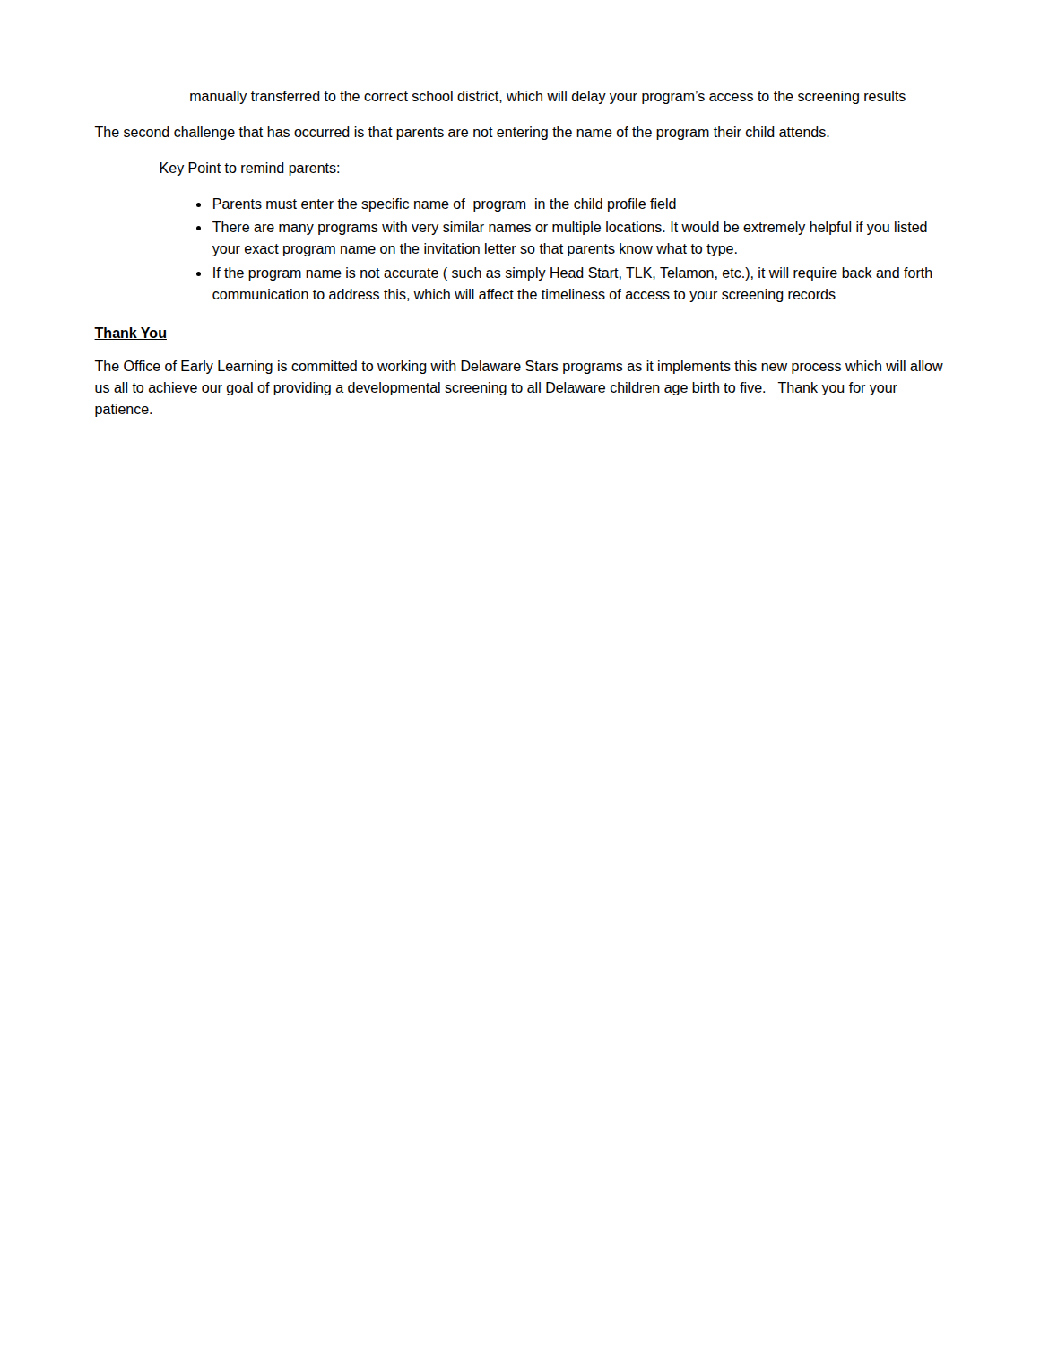manually transferred to the correct school district, which will delay your program’s access to the screening results
The second challenge that has occurred is that parents are not entering the name of the program their child attends.
Key Point to remind parents:
Parents must enter the specific name of program in the child profile field
There are many programs with very similar names or multiple locations. It would be extremely helpful if you listed your exact program name on the invitation letter so that parents know what to type.
If the program name is not accurate ( such as simply Head Start, TLK, Telamon, etc.), it will require back and forth communication to address this, which will affect the timeliness of access to your screening records
Thank You
The Office of Early Learning is committed to working with Delaware Stars programs as it implements this new process which will allow us all to achieve our goal of providing a developmental screening to all Delaware children age birth to five. Thank you for your patience.